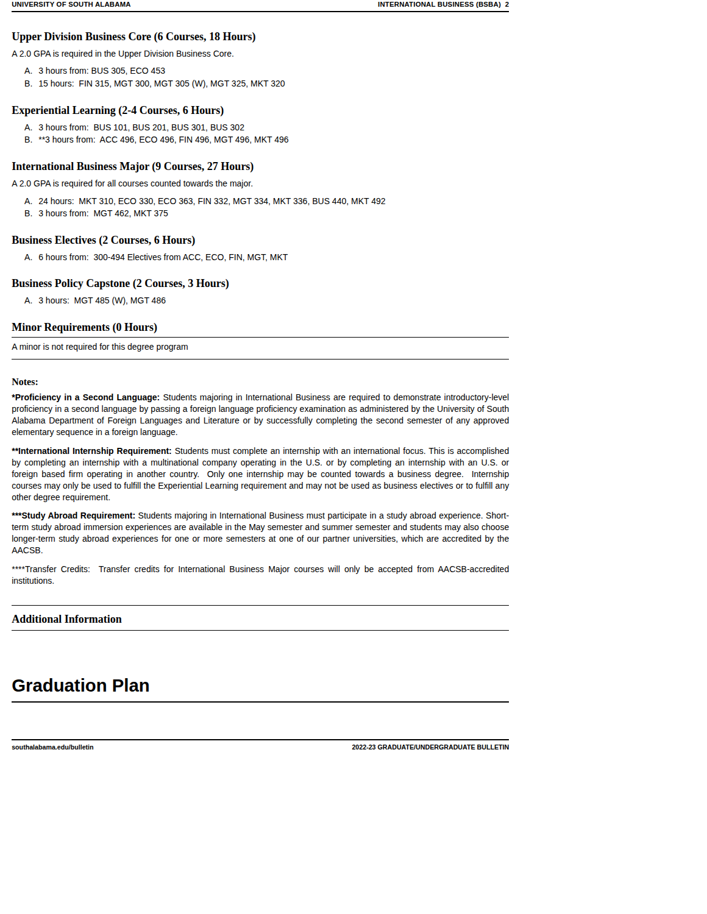University of South Alabama
International Business (BSBA) 2
Upper Division Business Core (6 Courses, 18 Hours)
A 2.0 GPA is required in the Upper Division Business Core.
3 hours from: BUS 305, ECO 453
15 hours: FIN 315, MGT 300, MGT 305 (W), MGT 325, MKT 320
Experiential Learning (2-4 Courses, 6 Hours)
3 hours from: BUS 101, BUS 201, BUS 301, BUS 302
**3 hours from: ACC 496, ECO 496, FIN 496, MGT 496, MKT 496
International Business Major (9 Courses, 27 Hours)
A 2.0 GPA is required for all courses counted towards the major.
24 hours: MKT 310, ECO 330, ECO 363, FIN 332, MGT 334, MKT 336, BUS 440, MKT 492
3 hours from: MGT 462, MKT 375
Business Electives (2 Courses, 6 Hours)
6 hours from: 300-494 Electives from ACC, ECO, FIN, MGT, MKT
Business Policy Capstone (2 Courses, 3 Hours)
3 hours: MGT 485 (W), MGT 486
Minor Requirements (0 Hours)
A minor is not required for this degree program
Notes:
*Proficiency in a Second Language: Students majoring in International Business are required to demonstrate introductory-level proficiency in a second language by passing a foreign language proficiency examination as administered by the University of South Alabama Department of Foreign Languages and Literature or by successfully completing the second semester of any approved elementary sequence in a foreign language.
**International Internship Requirement: Students must complete an internship with an international focus. This is accomplished by completing an internship with a multinational company operating in the U.S. or by completing an internship with an U.S. or foreign based firm operating in another country. Only one internship may be counted towards a business degree. Internship courses may only be used to fulfill the Experiential Learning requirement and may not be used as business electives or to fulfill any other degree requirement.
***Study Abroad Requirement: Students majoring in International Business must participate in a study abroad experience. Short-term study abroad immersion experiences are available in the May semester and summer semester and students may also choose longer-term study abroad experiences for one or more semesters at one of our partner universities, which are accredited by the AACSB.
****Transfer Credits: Transfer credits for International Business Major courses will only be accepted from AACSB-accredited institutions.
Additional Information
Graduation Plan
southalabama.edu/bulletin
2022-23 GRADUATE/UNDERGRADUATE BULLETIN